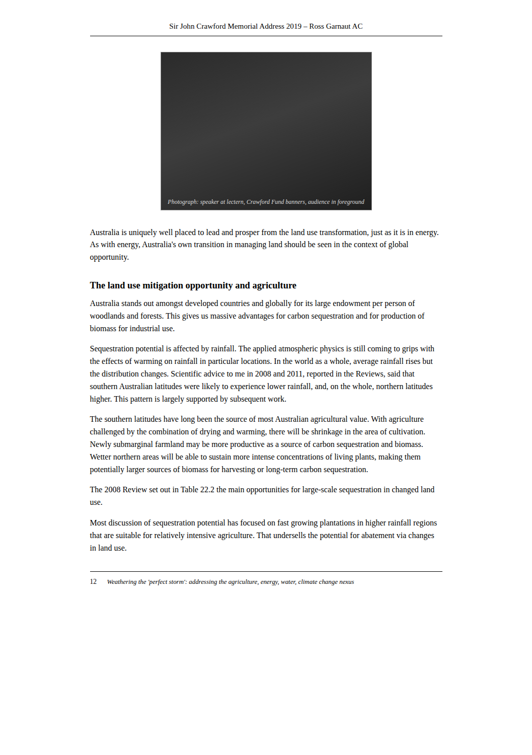Sir John Crawford Memorial Address 2019 – Ross Garnaut AC
Photograph: speaker at lectern, Crawford Fund banners, audience in foreground
Australia is uniquely well placed to lead and prosper from the land use transformation, just as it is in energy. As with energy, Australia's own transition in managing land should be seen in the context of global opportunity.
The land use mitigation opportunity and agriculture
Australia stands out amongst developed countries and globally for its large endowment per person of woodlands and forests. This gives us massive advantages for carbon sequestration and for production of biomass for industrial use.
Sequestration potential is affected by rainfall. The applied atmospheric physics is still coming to grips with the effects of warming on rainfall in particular locations. In the world as a whole, average rainfall rises but the distribution changes. Scientific advice to me in 2008 and 2011, reported in the Reviews, said that southern Australian latitudes were likely to experience lower rainfall, and, on the whole, northern latitudes higher. This pattern is largely supported by subsequent work.
The southern latitudes have long been the source of most Australian agricultural value. With agriculture challenged by the combination of drying and warming, there will be shrinkage in the area of cultivation. Newly submarginal farmland may be more productive as a source of carbon sequestration and biomass. Wetter northern areas will be able to sustain more intense concentrations of living plants, making them potentially larger sources of biomass for harvesting or long-term carbon sequestration.
The 2008 Review set out in Table 22.2 the main opportunities for large-scale sequestration in changed land use.
Most discussion of sequestration potential has focused on fast growing plantations in higher rainfall regions that are suitable for relatively intensive agriculture. That undersells the potential for abatement via changes in land use.
12 Weathering the 'perfect storm': addressing the agriculture, energy, water, climate change nexus